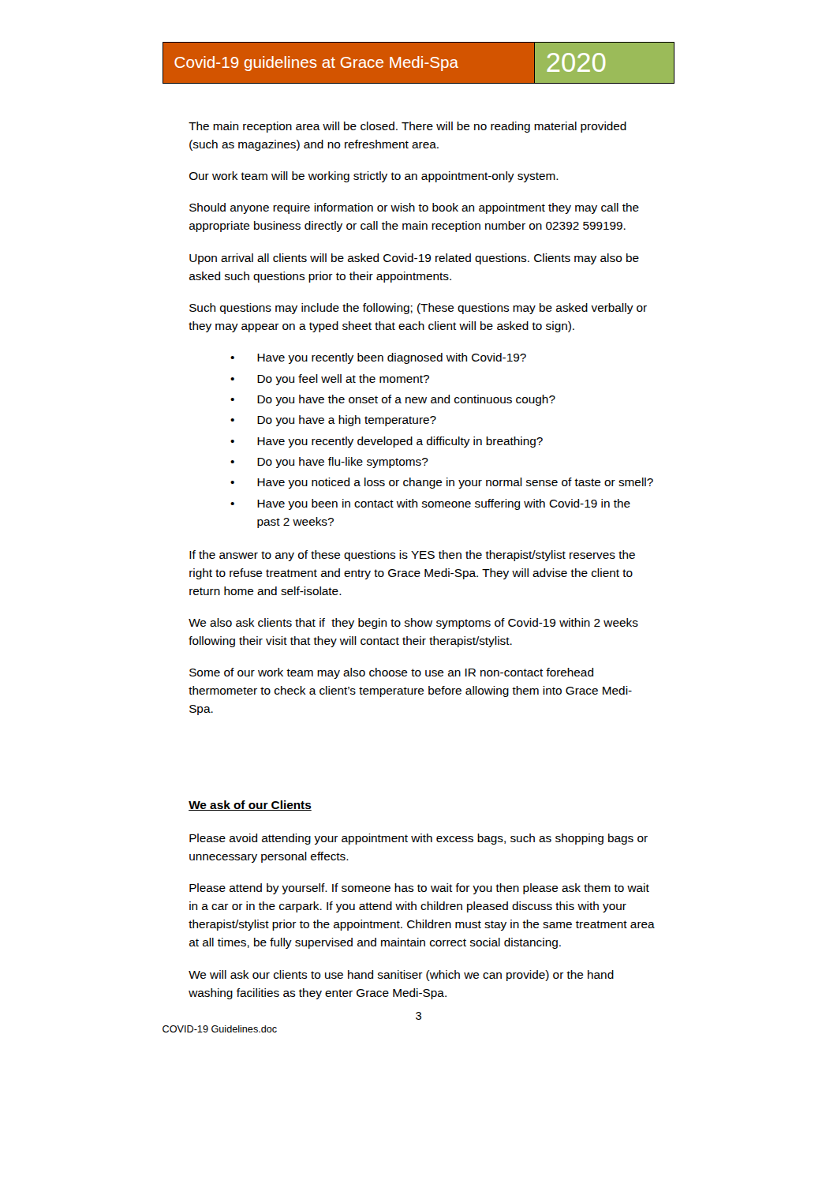Covid-19 guidelines at Grace Medi-Spa
2020
The main reception area will be closed. There will be no reading material provided (such as magazines) and no refreshment area.
Our work team will be working strictly to an appointment-only system.
Should anyone require information or wish to book an appointment they may call the appropriate business directly or call the main reception number on 02392 599199.
Upon arrival all clients will be asked Covid-19 related questions. Clients may also be asked such questions prior to their appointments.
Such questions may include the following; (These questions may be asked verbally or they may appear on a typed sheet that each client will be asked to sign).
Have you recently been diagnosed with Covid-19?
Do you feel well at the moment?
Do you have the onset of a new and continuous cough?
Do you have a high temperature?
Have you recently developed a difficulty in breathing?
Do you have flu-like symptoms?
Have you noticed a loss or change in your normal sense of taste or smell?
Have you been in contact with someone suffering with Covid-19 in the past 2 weeks?
If the answer to any of these questions is YES then the therapist/stylist reserves the right to refuse treatment and entry to Grace Medi-Spa. They will advise the client to return home and self-isolate.
We also ask clients that if they begin to show symptoms of Covid-19 within 2 weeks following their visit that they will contact their therapist/stylist.
Some of our work team may also choose to use an IR non-contact forehead thermometer to check a client’s temperature before allowing them into Grace Medi-Spa.
We ask of our Clients
Please avoid attending your appointment with excess bags, such as shopping bags or unnecessary personal effects.
Please attend by yourself. If someone has to wait for you then please ask them to wait in a car or in the carpark. If you attend with children pleased discuss this with your therapist/stylist prior to the appointment. Children must stay in the same treatment area at all times, be fully supervised and maintain correct social distancing.
We will ask our clients to use hand sanitiser (which we can provide) or the hand washing facilities as they enter Grace Medi-Spa.
3
COVID-19 Guidelines.doc